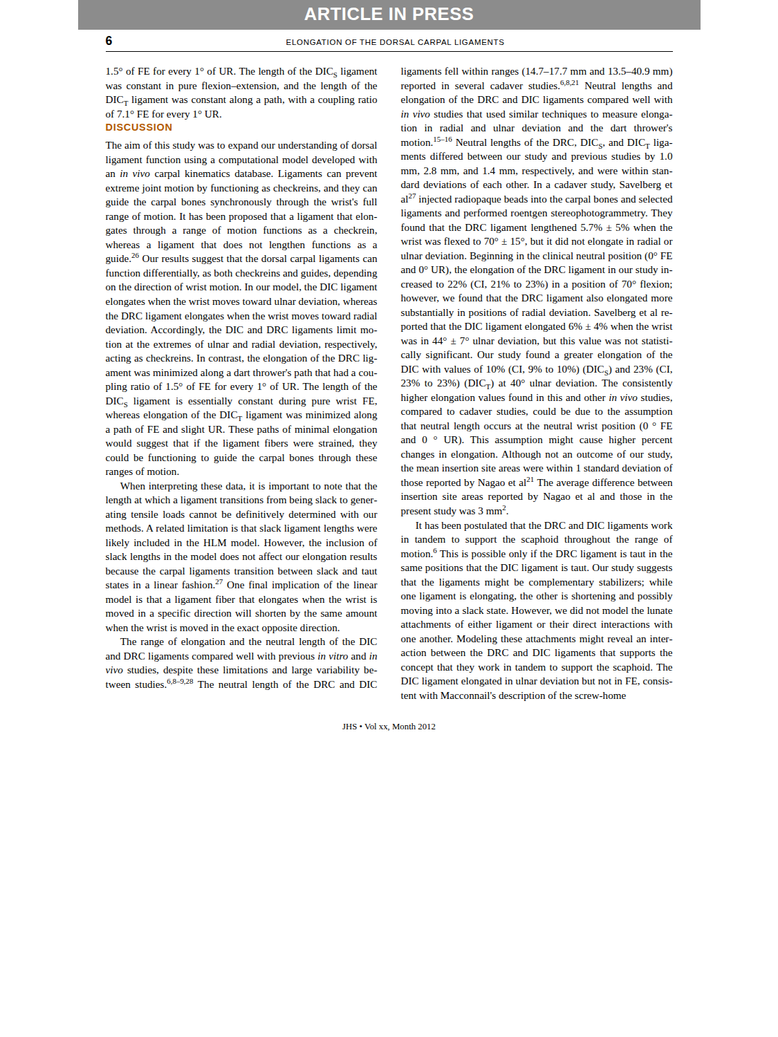ARTICLE IN PRESS
6
Elongation of the Dorsal Carpal Ligaments
1.5° of FE for every 1° of UR. The length of the DICS ligament was constant in pure flexion–extension, and the length of the DICT ligament was constant along a path, with a coupling ratio of 7.1° FE for every 1° UR.
Discussion
The aim of this study was to expand our understanding of dorsal ligament function using a computational model developed with an in vivo carpal kinematics database. Ligaments can prevent extreme joint motion by functioning as checkreins, and they can guide the carpal bones synchronously through the wrist's full range of motion. It has been proposed that a ligament that elongates through a range of motion functions as a checkrein, whereas a ligament that does not lengthen functions as a guide.26 Our results suggest that the dorsal carpal ligaments can function differentially, as both checkreins and guides, depending on the direction of wrist motion. In our model, the DIC ligament elongates when the wrist moves toward ulnar deviation, whereas the DRC ligament elongates when the wrist moves toward radial deviation. Accordingly, the DIC and DRC ligaments limit motion at the extremes of ulnar and radial deviation, respectively, acting as checkreins. In contrast, the elongation of the DRC ligament was minimized along a dart thrower's path that had a coupling ratio of 1.5° of FE for every 1° of UR. The length of the DICS ligament is essentially constant during pure wrist FE, whereas elongation of the DICT ligament was minimized along a path of FE and slight UR. These paths of minimal elongation would suggest that if the ligament fibers were strained, they could be functioning to guide the carpal bones through these ranges of motion.
When interpreting these data, it is important to note that the length at which a ligament transitions from being slack to generating tensile loads cannot be definitively determined with our methods. A related limitation is that slack ligament lengths were likely included in the HLM model. However, the inclusion of slack lengths in the model does not affect our elongation results because the carpal ligaments transition between slack and taut states in a linear fashion.27 One final implication of the linear model is that a ligament fiber that elongates when the wrist is moved in a specific direction will shorten by the same amount when the wrist is moved in the exact opposite direction.
The range of elongation and the neutral length of the DIC and DRC ligaments compared well with previous in vitro and in vivo studies, despite these limitations and large variability between studies.6,8–9,28 The neutral length of the DRC and DIC ligaments fell within ranges (14.7–17.7 mm and 13.5–40.9 mm) reported in several cadaver studies.6,8,21 Neutral lengths and elongation of the DRC and DIC ligaments compared well with in vivo studies that used similar techniques to measure elongation in radial and ulnar deviation and the dart thrower's motion.15–16 Neutral lengths of the DRC, DICS, and DICT ligaments differed between our study and previous studies by 1.0 mm, 2.8 mm, and 1.4 mm, respectively, and were within standard deviations of each other. In a cadaver study, Savelberg et al27 injected radiopaque beads into the carpal bones and selected ligaments and performed roentgen stereophotogrammetry. They found that the DRC ligament lengthened 5.7% ± 5% when the wrist was flexed to 70° ± 15°, but it did not elongate in radial or ulnar deviation. Beginning in the clinical neutral position (0° FE and 0° UR), the elongation of the DRC ligament in our study increased to 22% (CI, 21% to 23%) in a position of 70° flexion; however, we found that the DRC ligament also elongated more substantially in positions of radial deviation. Savelberg et al reported that the DIC ligament elongated 6% ± 4% when the wrist was in 44° ± 7° ulnar deviation, but this value was not statistically significant. Our study found a greater elongation of the DIC with values of 10% (CI, 9% to 10%) (DICS) and 23% (CI, 23% to 23%) (DICT) at 40° ulnar deviation. The consistently higher elongation values found in this and other in vivo studies, compared to cadaver studies, could be due to the assumption that neutral length occurs at the neutral wrist position (0 ° FE and 0 ° UR). This assumption might cause higher percent changes in elongation. Although not an outcome of our study, the mean insertion site areas were within 1 standard deviation of those reported by Nagao et al21 The average difference between insertion site areas reported by Nagao et al and those in the present study was 3 mm2.
It has been postulated that the DRC and DIC ligaments work in tandem to support the scaphoid throughout the range of motion.6 This is possible only if the DRC ligament is taut in the same positions that the DIC ligament is taut. Our study suggests that the ligaments might be complementary stabilizers; while one ligament is elongating, the other is shortening and possibly moving into a slack state. However, we did not model the lunate attachments of either ligament or their direct interactions with one another. Modeling these attachments might reveal an interaction between the DRC and DIC ligaments that supports the concept that they work in tandem to support the scaphoid. The DIC ligament elongated in ulnar deviation but not in FE, consistent with Macconnail's description of the screw-home
JHS • Vol xx, Month 2012